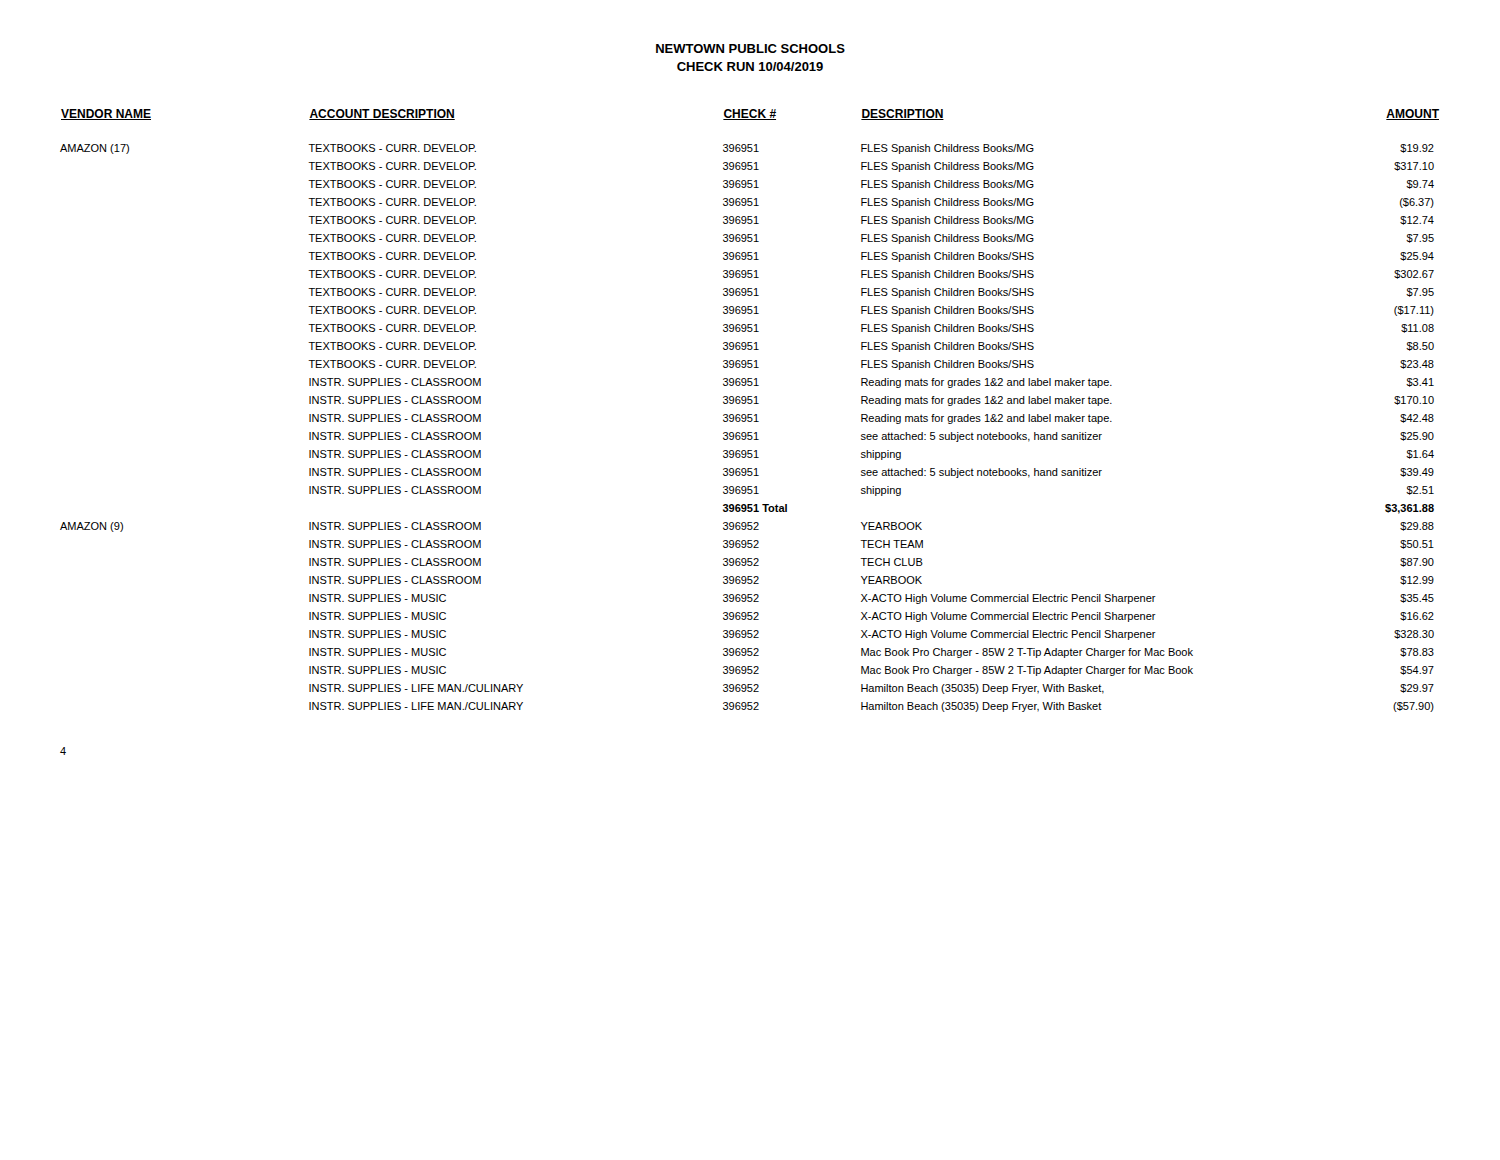NEWTOWN PUBLIC SCHOOLS
CHECK RUN 10/04/2019
| VENDOR NAME | ACCOUNT DESCRIPTION | CHECK # | DESCRIPTION | AMOUNT |
| --- | --- | --- | --- | --- |
| AMAZON (17) | TEXTBOOKS - CURR. DEVELOP. | 396951 | FLES Spanish Childress Books/MG | $19.92 |
| | TEXTBOOKS - CURR. DEVELOP. | 396951 | FLES Spanish Childress Books/MG | $317.10 |
| | TEXTBOOKS - CURR. DEVELOP. | 396951 | FLES Spanish Childress Books/MG | $9.74 |
| | TEXTBOOKS - CURR. DEVELOP. | 396951 | FLES Spanish Childress Books/MG | ($6.37) |
| | TEXTBOOKS - CURR. DEVELOP. | 396951 | FLES Spanish Childress Books/MG | $12.74 |
| | TEXTBOOKS - CURR. DEVELOP. | 396951 | FLES Spanish Childress Books/MG | $7.95 |
| | TEXTBOOKS - CURR. DEVELOP. | 396951 | FLES Spanish Children Books/SHS | $25.94 |
| | TEXTBOOKS - CURR. DEVELOP. | 396951 | FLES Spanish Children Books/SHS | $302.67 |
| | TEXTBOOKS - CURR. DEVELOP. | 396951 | FLES Spanish Children Books/SHS | $7.95 |
| | TEXTBOOKS - CURR. DEVELOP. | 396951 | FLES Spanish Children Books/SHS | ($17.11) |
| | TEXTBOOKS - CURR. DEVELOP. | 396951 | FLES Spanish Children Books/SHS | $11.08 |
| | TEXTBOOKS - CURR. DEVELOP. | 396951 | FLES Spanish Children Books/SHS | $8.50 |
| | TEXTBOOKS - CURR. DEVELOP. | 396951 | FLES Spanish Children Books/SHS | $23.48 |
| | INSTR. SUPPLIES - CLASSROOM | 396951 | Reading mats for grades 1&2 and label maker tape. | $3.41 |
| | INSTR. SUPPLIES - CLASSROOM | 396951 | Reading mats for grades 1&2 and label maker tape. | $170.10 |
| | INSTR. SUPPLIES - CLASSROOM | 396951 | Reading mats for grades 1&2 and label maker tape. | $42.48 |
| | INSTR. SUPPLIES - CLASSROOM | 396951 | see attached: 5 subject notebooks, hand sanitizer | $25.90 |
| | INSTR. SUPPLIES - CLASSROOM | 396951 | shipping | $1.64 |
| | INSTR. SUPPLIES - CLASSROOM | 396951 | see attached: 5 subject notebooks, hand sanitizer | $39.49 |
| | INSTR. SUPPLIES - CLASSROOM | 396951 | shipping | $2.51 |
| | | 396951 Total | | $3,361.88 |
| AMAZON (9) | INSTR. SUPPLIES - CLASSROOM | 396952 | YEARBOOK | $29.88 |
| | INSTR. SUPPLIES - CLASSROOM | 396952 | TECH TEAM | $50.51 |
| | INSTR. SUPPLIES - CLASSROOM | 396952 | TECH CLUB | $87.90 |
| | INSTR. SUPPLIES - CLASSROOM | 396952 | YEARBOOK | $12.99 |
| | INSTR. SUPPLIES - MUSIC | 396952 | X-ACTO High Volume Commercial Electric Pencil Sharpener | $35.45 |
| | INSTR. SUPPLIES - MUSIC | 396952 | X-ACTO High Volume Commercial Electric Pencil Sharpener | $16.62 |
| | INSTR. SUPPLIES - MUSIC | 396952 | X-ACTO High Volume Commercial Electric Pencil Sharpener | $328.30 |
| | INSTR. SUPPLIES - MUSIC | 396952 | Mac Book Pro Charger - 85W 2 T-Tip Adapter Charger for Mac Book | $78.83 |
| | INSTR. SUPPLIES - MUSIC | 396952 | Mac Book Pro Charger - 85W 2 T-Tip Adapter Charger for Mac Book | $54.97 |
| | INSTR. SUPPLIES - LIFE MAN./CULINARY | 396952 | Hamilton Beach (35035) Deep Fryer, With Basket, | $29.97 |
| | INSTR. SUPPLIES - LIFE MAN./CULINARY | 396952 | Hamilton Beach (35035) Deep Fryer, With Basket | ($57.90) |
4